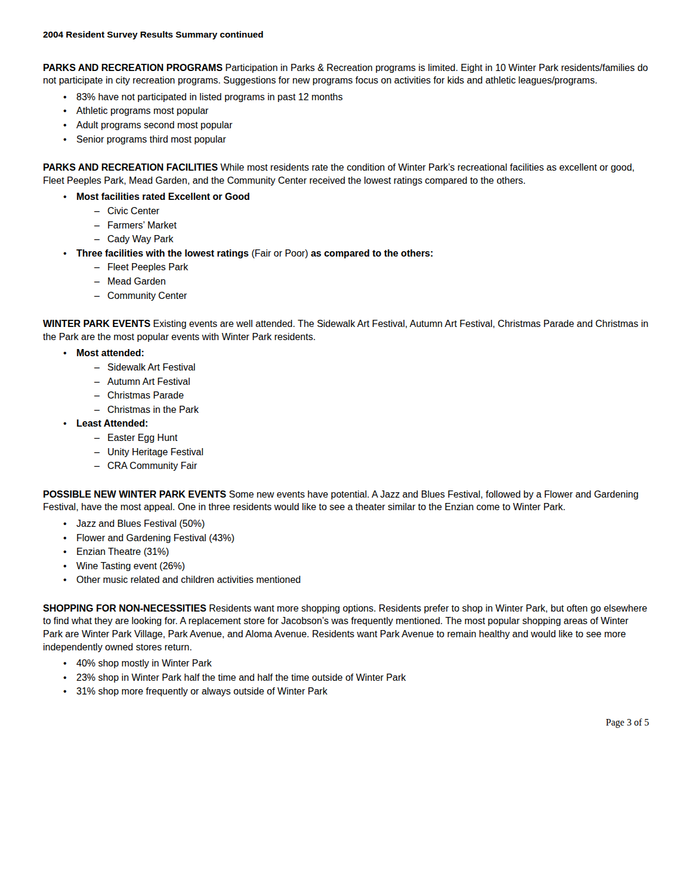2004 Resident Survey Results Summary continued
PARKS AND RECREATION PROGRAMS Participation in Parks & Recreation programs is limited. Eight in 10 Winter Park residents/families do not participate in city recreation programs. Suggestions for new programs focus on activities for kids and athletic leagues/programs.
83% have not participated in listed programs in past 12 months
Athletic programs most popular
Adult programs second most popular
Senior programs third most popular
PARKS AND RECREATION FACILITIES While most residents rate the condition of Winter Park’s recreational facilities as excellent or good, Fleet Peeples Park, Mead Garden, and the Community Center received the lowest ratings compared to the others.
Most facilities rated Excellent or Good
Civic Center
Farmers’ Market
Cady Way Park
Three facilities with the lowest ratings (Fair or Poor) as compared to the others:
Fleet Peeples Park
Mead Garden
Community Center
WINTER PARK EVENTS Existing events are well attended. The Sidewalk Art Festival, Autumn Art Festival, Christmas Parade and Christmas in the Park are the most popular events with Winter Park residents.
Most attended:
Sidewalk Art Festival
Autumn Art Festival
Christmas Parade
Christmas in the Park
Least Attended:
Easter Egg Hunt
Unity Heritage Festival
CRA Community Fair
POSSIBLE NEW WINTER PARK EVENTS Some new events have potential. A Jazz and Blues Festival, followed by a Flower and Gardening Festival, have the most appeal. One in three residents would like to see a theater similar to the Enzian come to Winter Park.
Jazz and Blues Festival (50%)
Flower and Gardening Festival (43%)
Enzian Theatre (31%)
Wine Tasting event (26%)
Other music related and children activities mentioned
SHOPPING FOR NON-NECESSITIES Residents want more shopping options. Residents prefer to shop in Winter Park, but often go elsewhere to find what they are looking for. A replacement store for Jacobson’s was frequently mentioned. The most popular shopping areas of Winter Park are Winter Park Village, Park Avenue, and Aloma Avenue. Residents want Park Avenue to remain healthy and would like to see more independently owned stores return.
40% shop mostly in Winter Park
23% shop in Winter Park half the time and half the time outside of Winter Park
31% shop more frequently or always outside of Winter Park
Page 3 of 5